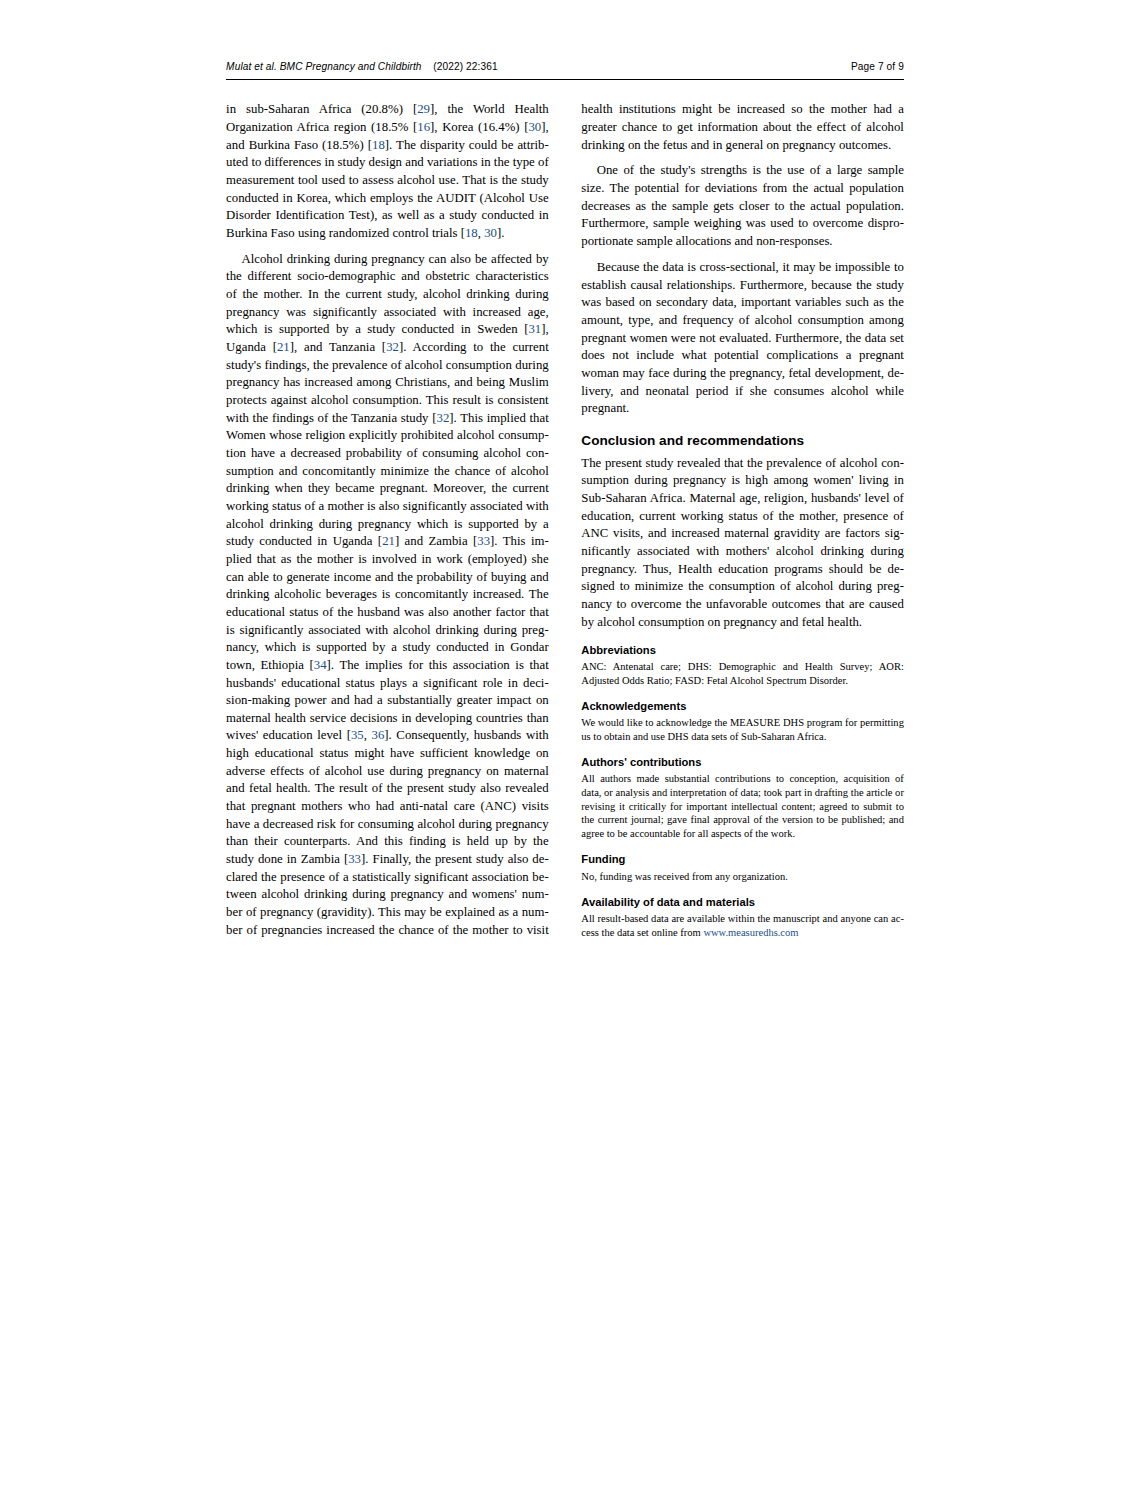Mulat et al. BMC Pregnancy and Childbirth (2022) 22:361
Page 7 of 9
in sub-Saharan Africa (20.8%) [29], the World Health Organization Africa region (18.5% [16], Korea (16.4%) [30], and Burkina Faso (18.5%) [18]. The disparity could be attributed to differences in study design and variations in the type of measurement tool used to assess alcohol use. That is the study conducted in Korea, which employs the AUDIT (Alcohol Use Disorder Identification Test), as well as a study conducted in Burkina Faso using randomized control trials [18, 30].
Alcohol drinking during pregnancy can also be affected by the different socio-demographic and obstetric characteristics of the mother. In the current study, alcohol drinking during pregnancy was significantly associated with increased age, which is supported by a study conducted in Sweden [31], Uganda [21], and Tanzania [32]. According to the current study's findings, the prevalence of alcohol consumption during pregnancy has increased among Christians, and being Muslim protects against alcohol consumption. This result is consistent with the findings of the Tanzania study [32]. This implied that Women whose religion explicitly prohibited alcohol consumption have a decreased probability of consuming alcohol consumption and concomitantly minimize the chance of alcohol drinking when they became pregnant. Moreover, the current working status of a mother is also significantly associated with alcohol drinking during pregnancy which is supported by a study conducted in Uganda [21] and Zambia [33]. This implied that as the mother is involved in work (employed) she can able to generate income and the probability of buying and drinking alcoholic beverages is concomitantly increased. The educational status of the husband was also another factor that is significantly associated with alcohol drinking during pregnancy, which is supported by a study conducted in Gondar town, Ethiopia [34]. The implies for this association is that husbands' educational status plays a significant role in decision-making power and had a substantially greater impact on maternal health service decisions in developing countries than wives' education level [35, 36]. Consequently, husbands with high educational status might have sufficient knowledge on adverse effects of alcohol use during pregnancy on maternal and fetal health. The result of the present study also revealed that pregnant mothers who had anti-natal care (ANC) visits have a decreased risk for consuming alcohol during pregnancy than their counterparts. And this finding is held up by the study done in Zambia [33]. Finally, the present study also declared the presence of a statistically significant association between alcohol drinking during pregnancy and womens' number of pregnancy (gravidity). This may be explained as a number of pregnancies increased the chance of the mother to visit health institutions might be increased so the mother had a greater chance to get information about the effect of alcohol drinking on the fetus and in general on pregnancy outcomes.
One of the study's strengths is the use of a large sample size. The potential for deviations from the actual population decreases as the sample gets closer to the actual population. Furthermore, sample weighing was used to overcome disproportionate sample allocations and non-responses.
Because the data is cross-sectional, it may be impossible to establish causal relationships. Furthermore, because the study was based on secondary data, important variables such as the amount, type, and frequency of alcohol consumption among pregnant women were not evaluated. Furthermore, the data set does not include what potential complications a pregnant woman may face during the pregnancy, fetal development, delivery, and neonatal period if she consumes alcohol while pregnant.
Conclusion and recommendations
The present study revealed that the prevalence of alcohol consumption during pregnancy is high among women' living in Sub-Saharan Africa. Maternal age, religion, husbands' level of education, current working status of the mother, presence of ANC visits, and increased maternal gravidity are factors significantly associated with mothers' alcohol drinking during pregnancy. Thus, Health education programs should be designed to minimize the consumption of alcohol during pregnancy to overcome the unfavorable outcomes that are caused by alcohol consumption on pregnancy and fetal health.
Abbreviations
ANC: Antenatal care; DHS: Demographic and Health Survey; AOR: Adjusted Odds Ratio; FASD: Fetal Alcohol Spectrum Disorder.
Acknowledgements
We would like to acknowledge the MEASURE DHS program for permitting us to obtain and use DHS data sets of Sub-Saharan Africa.
Authors' contributions
All authors made substantial contributions to conception, acquisition of data, or analysis and interpretation of data; took part in drafting the article or revising it critically for important intellectual content; agreed to submit to the current journal; gave final approval of the version to be published; and agree to be accountable for all aspects of the work.
Funding
No, funding was received from any organization.
Availability of data and materials
All result-based data are available within the manuscript and anyone can access the data set online from www.measuredhs.com